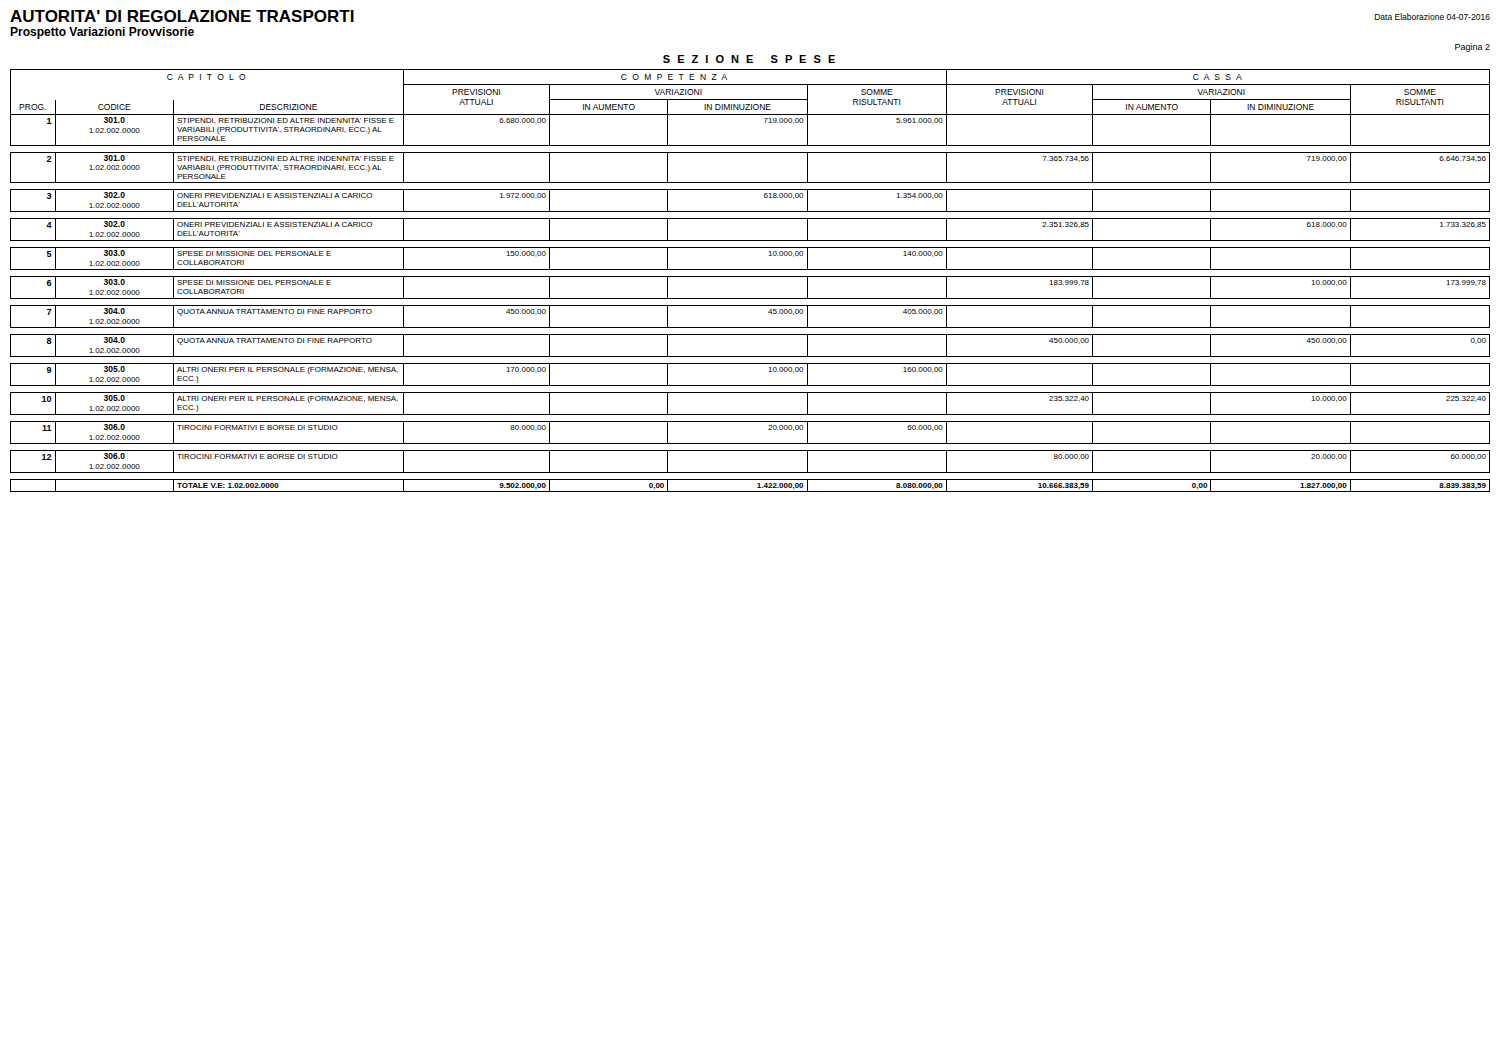AUTORITA' DI REGOLAZIONE TRASPORTI
Prospetto Variazioni Provvisorie
Data Elaborazione 04-07-2016
Pagina 2
S E Z I O N E S P E S E
| C A P I T O L O | C O M P E T E N Z A | C A S S A |
| --- | --- | --- |
| PREVISIONI ATTUALI | VARIAZIONI | SOMME RISULTANTI | PREVISIONI ATTUALI | VARIAZIONI | SOMME RISULTANTI |
| PROG. | CODICE | DESCRIZIONE | IN AUMENTO | IN DIMINUZIONE | IN AUMENTO | IN DIMINUZIONE |
| 1 | 301.0 1.02.002.0000 | STIPENDI, RETRIBUZIONI ED ALTRE INDENNITA' FISSE E VARIABILI (PRODUTTIVITA', STRAORDINARI, ECC.) AL PERSONALE | 6.680.000,00 | | 719.000,00 | 5.961.000,00 | | | | |
| 2 | 301.0 1.02.002.0000 | STIPENDI, RETRIBUZIONI ED ALTRE INDENNITA' FISSE E VARIABILI (PRODUTTIVITA', STRAORDINARI, ECC.) AL PERSONALE | | | | | 7.365.734,56 | | 719.000,00 | 6.646.734,56 |
| 3 | 302.0 1.02.002.0000 | ONERI PREVIDENZIALI E ASSISTENZIALI A CARICO DELL'AUTORITA' | 1.972.000,00 | | 618.000,00 | 1.354.000,00 | | | | |
| 4 | 302.0 1.02.002.0000 | ONERI PREVIDENZIALI E ASSISTENZIALI A CARICO DELL'AUTORITA' | | | | | 2.351.326,85 | | 618.000,00 | 1.733.326,85 |
| 5 | 303.0 1.02.002.0000 | SPESE DI MISSIONE DEL PERSONALE E COLLABORATORI | 150.000,00 | | 10.000,00 | 140.000,00 | | | | |
| 6 | 303.0 1.02.002.0000 | SPESE DI MISSIONE DEL PERSONALE E COLLABORATORI | | | | | 183.999,78 | | 10.000,00 | 173.999,78 |
| 7 | 304.0 1.02.002.0000 | QUOTA ANNUA TRATTAMENTO DI FINE RAPPORTO | 450.000,00 | | 45.000,00 | 405.000,00 | | | | |
| 8 | 304.0 1.02.002.0000 | QUOTA ANNUA TRATTAMENTO DI FINE RAPPORTO | | | | | 450.000,00 | | 450.000,00 | 0,00 |
| 9 | 305.0 1.02.002.0000 | ALTRI ONERI PER IL PERSONALE (FORMAZIONE, MENSA, ECC.) | 170.000,00 | | 10.000,00 | 160.000,00 | | | | |
| 10 | 305.0 1.02.002.0000 | ALTRI ONERI PER IL PERSONALE (FORMAZIONE, MENSA, ECC.) | | | | | 235.322,40 | | 10.000,00 | 225.322,40 |
| 11 | 306.0 1.02.002.0000 | TIROCINI FORMATIVI E BORSE DI STUDIO | 80.000,00 | | 20.000,00 | 60.000,00 | | | | |
| 12 | 306.0 1.02.002.0000 | TIROCINI FORMATIVI E BORSE DI STUDIO | | | | | 80.000,00 | | 20.000,00 | 60.000,00 |
| | | TOTALE V.E: 1.02.002.0000 | 9.502.000,00 | 0,00 | 1.422.000,00 | 8.080.000,00 | 10.666.383,59 | 0,00 | 1.827.000,00 | 8.839.383,59 |